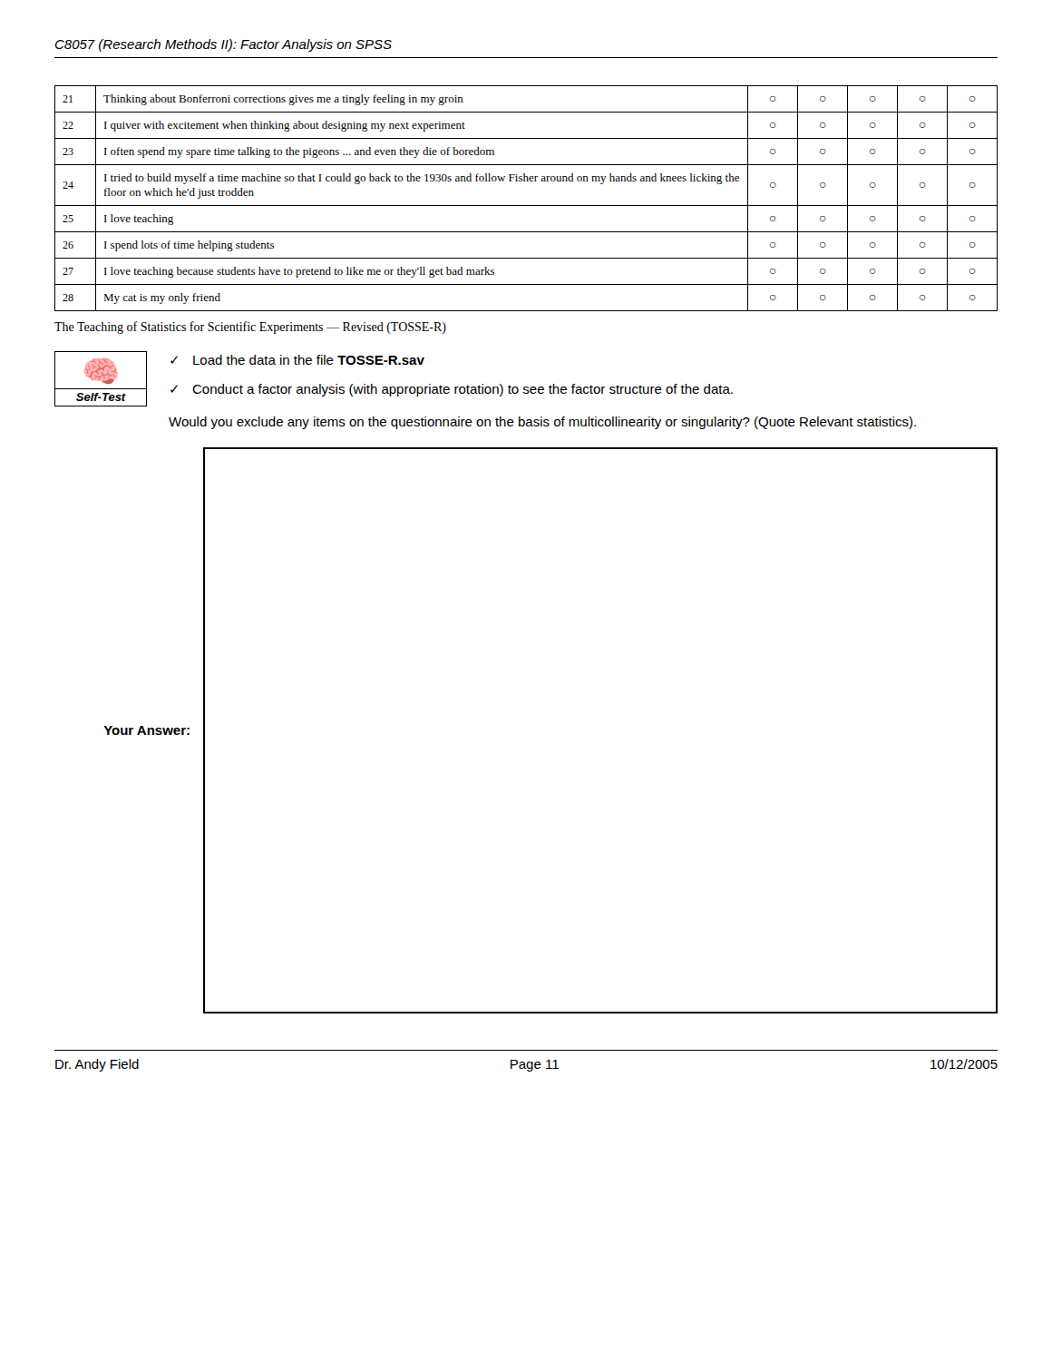C8057 (Research Methods II): Factor Analysis on SPSS
| 21 | Thinking about Bonferroni corrections gives me a tingly feeling in my groin | ○ | ○ | ○ | ○ | ○ |
| 22 | I quiver with excitement when thinking about designing my next experiment | ○ | ○ | ○ | ○ | ○ |
| 23 | I often spend my spare time talking to the pigeons ... and even they die of boredom | ○ | ○ | ○ | ○ | ○ |
| 24 | I tried to build myself a time machine so that I could go back to the 1930s and follow Fisher around on my hands and knees licking the floor on which he'd just trodden | ○ | ○ | ○ | ○ | ○ |
| 25 | I love teaching | ○ | ○ | ○ | ○ | ○ |
| 26 | I spend lots of time helping students | ○ | ○ | ○ | ○ | ○ |
| 27 | I love teaching because students have to pretend to like me or they'll get bad marks | ○ | ○ | ○ | ○ | ○ |
| 28 | My cat is my only friend | ○ | ○ | ○ | ○ | ○ |
The Teaching of Statistics for Scientific Experiments — Revised (TOSSE-R)
🧠 Self-Test
Load the data in the file TOSSE-R.sav
Conduct a factor analysis (with appropriate rotation) to see the factor structure of the data.
Would you exclude any items on the questionnaire on the basis of multicollinearity or singularity? (Quote Relevant statistics).
Your Answer:
Dr. Andy Field Page 11 10/12/2005